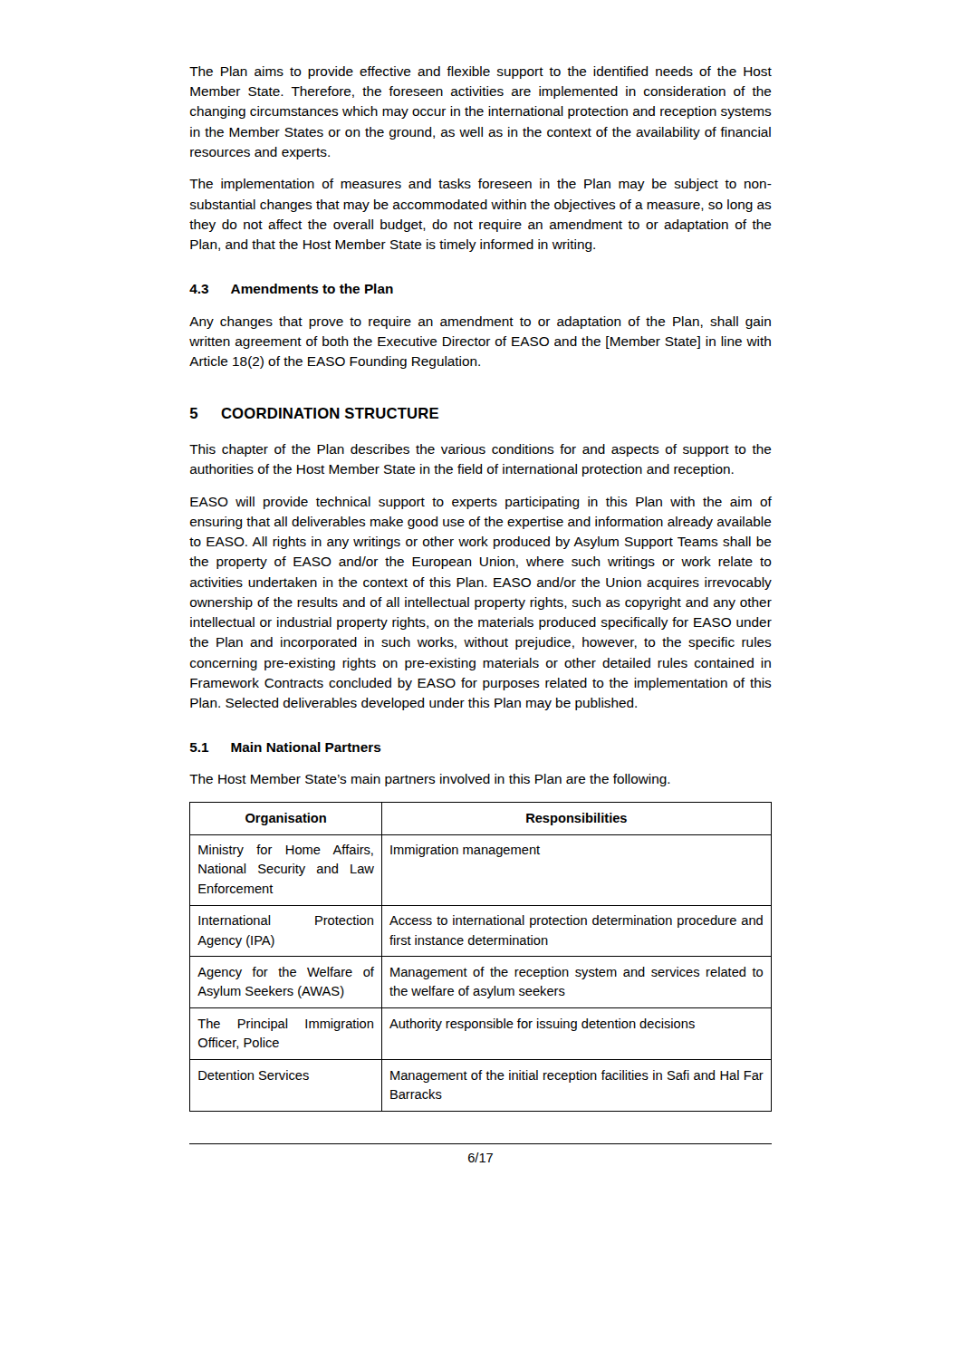The Plan aims to provide effective and flexible support to the identified needs of the Host Member State. Therefore, the foreseen activities are implemented in consideration of the changing circumstances which may occur in the international protection and reception systems in the Member States or on the ground, as well as in the context of the availability of financial resources and experts.
The implementation of measures and tasks foreseen in the Plan may be subject to non-substantial changes that may be accommodated within the objectives of a measure, so long as they do not affect the overall budget, do not require an amendment to or adaptation of the Plan, and that the Host Member State is timely informed in writing.
4.3 Amendments to the Plan
Any changes that prove to require an amendment to or adaptation of the Plan, shall gain written agreement of both the Executive Director of EASO and the [Member State] in line with Article 18(2) of the EASO Founding Regulation.
5 COORDINATION STRUCTURE
This chapter of the Plan describes the various conditions for and aspects of support to the authorities of the Host Member State in the field of international protection and reception.
EASO will provide technical support to experts participating in this Plan with the aim of ensuring that all deliverables make good use of the expertise and information already available to EASO. All rights in any writings or other work produced by Asylum Support Teams shall be the property of EASO and/or the European Union, where such writings or work relate to activities undertaken in the context of this Plan. EASO and/or the Union acquires irrevocably ownership of the results and of all intellectual property rights, such as copyright and any other intellectual or industrial property rights, on the materials produced specifically for EASO under the Plan and incorporated in such works, without prejudice, however, to the specific rules concerning pre-existing rights on pre-existing materials or other detailed rules contained in Framework Contracts concluded by EASO for purposes related to the implementation of this Plan. Selected deliverables developed under this Plan may be published.
5.1 Main National Partners
The Host Member State’s main partners involved in this Plan are the following.
| Organisation | Responsibilities |
| --- | --- |
| Ministry for Home Affairs, National Security and Law Enforcement | Immigration management |
| International Protection Agency (IPA) | Access to international protection determination procedure and first instance determination |
| Agency for the Welfare of Asylum Seekers (AWAS) | Management of the reception system and services related to the welfare of asylum seekers |
| The Principal Immigration Officer, Police | Authority responsible for issuing detention decisions |
| Detention Services | Management of the initial reception facilities in Safi and Hal Far Barracks |
6/17